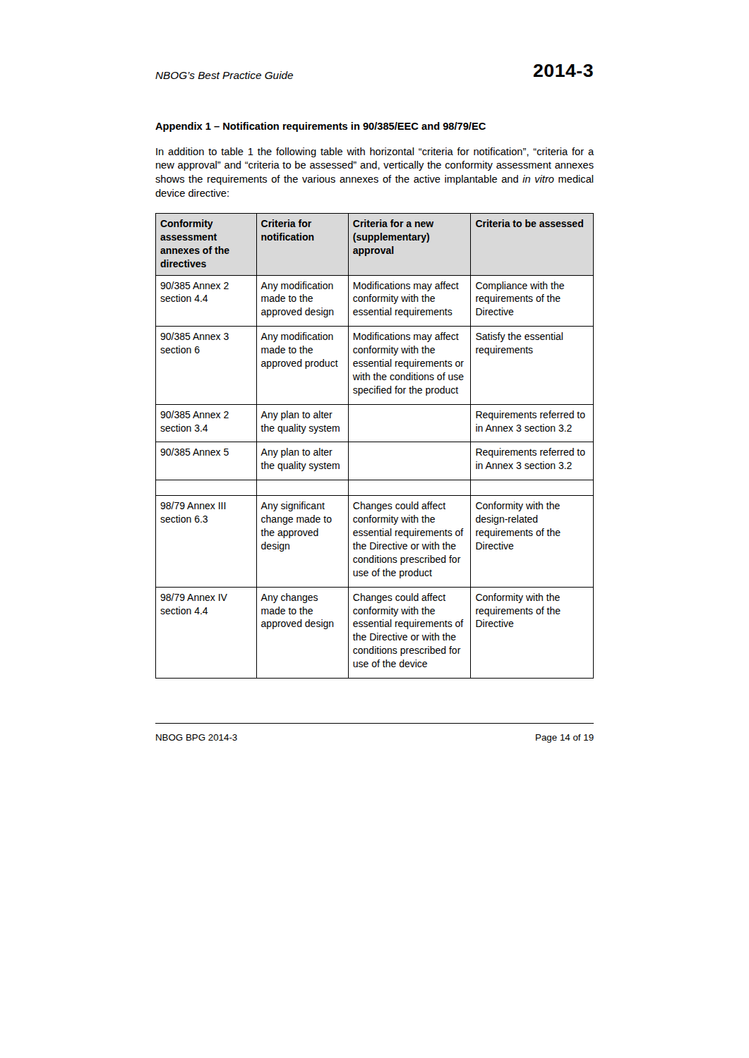NBOG’s Best Practice Guide
2014-3
Appendix 1 – Notification requirements in 90/385/EEC and 98/79/EC
In addition to table 1 the following table with horizontal “criteria for notification”, “criteria for a new approval” and “criteria to be assessed” and, vertically the conformity assessment annexes shows the requirements of the various annexes of the active implantable and in vitro medical device directive:
| Conformity assessment annexes of the directives | Criteria for notification | Criteria for a new (supplementary) approval | Criteria to be assessed |
| --- | --- | --- | --- |
| 90/385 Annex 2 section 4.4 | Any modification made to the approved design | Modifications may affect conformity with the essential requirements | Compliance with the requirements of the Directive |
| 90/385 Annex 3 section 6 | Any modification made to the approved product | Modifications may affect conformity with the essential requirements or with the conditions of use specified for the product | Satisfy the essential requirements |
| 90/385 Annex 2 section 3.4 | Any plan to alter the quality system | | Requirements referred to in Annex 3 section 3.2 |
| 90/385 Annex 5 | Any plan to alter the quality system | | Requirements referred to in Annex 3 section 3.2 |
| 98/79 Annex III section 6.3 | Any significant change made to the approved design | Changes could affect conformity with the essential requirements of the Directive or with the conditions prescribed for use of the product | Conformity with the design-related requirements of the Directive |
| 98/79 Annex IV section 4.4 | Any changes made to the approved design | Changes could affect conformity with the essential requirements of the Directive or with the conditions prescribed for use of the device | Conformity with the requirements of the Directive |
NBOG BPG 2014-3
Page 14 of 19